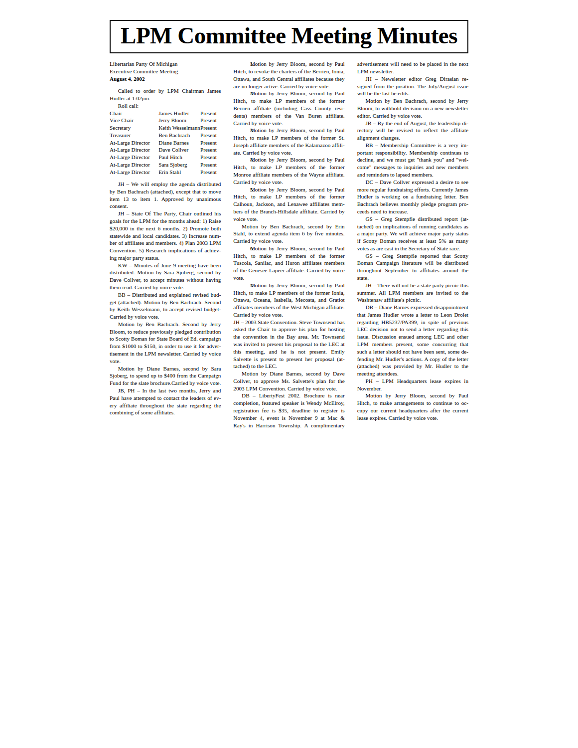LPM Committee Meeting Minutes
Libertarian Party Of Michigan
Executive Committee Meeting
August 4, 2002
Called to order by LPM Chairman James Hudler at 1:02pm.
Roll call:
| Chair | James Hudler | Present |
| Vice Chair | Jerry Bloom | Present |
| Secretary | Keith Wesselmann | Present |
| Treasurer | Ben Bachrach | Present |
| At-Large Director | Diane Barnes | Present |
| At-Large Director | Dave Collver | Present |
| At-Large Director | Paul Hitch | Present |
| At-Large Director | Sara Sjoberg | Present |
| At-Large Director | Erin Stahl | Present |
JH – We will employ the agenda distributed by Ben Bachrach (attached), except that to move item 13 to item 1. Approved by unanimous consent.
JH – State Of The Party, Chair outlined his goals for the LPM for the months ahead: 1) Raise $20,000 in the next 6 months. 2) Promote both statewide and local candidates. 3) Increase number of affiliates and members. 4) Plan 2003 LPM Convention. 5) Research implications of achieving major party status.
KW – Minutes of June 9 meeting have been distributed. Motion by Sara Sjoberg, second by Dave Collver, to accept minutes without having them read. Carried by voice vote.
BB – Distributed and explained revised budget (attached). Motion by Ben Bachrach. Second by Keith Wesselmann, to accept revised budgetCarried by voice vote.
Motion by Ben Bachrach. Second by Jerry Bloom, to reduce previously pledged contribution to Scotty Boman for State Board of Ed. campaign from $1000 to $150, in order to use it for advertisement in the LPM newsletter. Carried by voice vote.
Motion by Diane Barnes, second by Sara Sjoberg, to spend up to $400 from the Campaign Fund for the slate brochure.Carried by voice vote.
JB, PH – In the last two months, Jerry and Paul have attempted to contact the leaders of every affiliate throughout the state regarding the combining of some affiliates.
1. Motion by Jerry Bloom, second by Paul Hitch, to revoke the charters of the Berrien, Ionia, Ottawa, and South Central affiliates because they are no longer active. Carried by voice vote.
2. Motion by Jerry Bloom, second by Paul Hitch, to make LP members of the former Berrien affiliate (including Cass County residents) members of the Van Buren affiliate. Carried by voice vote.
3. Motion by Jerry Bloom, second by Paul Hitch, to make LP members of the former St. Joseph affiliate members of the Kalamazoo affiliate. Carried by voice vote.
4. Motion by Jerry Bloom, second by Paul Hitch, to make LP members of the former Monroe affiliate members of the Wayne affiliate. Carried by voice vote.
5. Motion by Jerry Bloom, second by Paul Hitch, to make LP members of the former Calhoun, Jackson, and Lenawee affiliates members of the Branch-Hillsdale affiliate. Carried by voice vote.
Motion by Ben Bachrach, second by Erin Stahl, to extend agenda item 6 by five minutes. Carried by voice vote.
6. Motion by Jerry Bloom, second by Paul Hitch, to make LP members of the former Tuscola, Sanilac, and Huron affiliates members of the Genesee-Lapeer affiliate. Carried by voice vote.
7. Motion by Jerry Bloom, second by Paul Hitch, to make LP members of the former Ionia, Ottawa, Oceana, Isabella, Mecosta, and Gratiot affiliates members of the West Michigan affiliate. Carried by voice vote.
JH – 2003 State Convention. Steve Townsend has asked the Chair to approve his plan for hosting the convention in the Bay area. Mr. Townsend was invited to present his proposal to the LEC at this meeting, and he is not present. Emily Salvette is present to present her proposal (attached) to the LEC.
Motion by Diane Barnes, second by Dave Collver, to approve Ms. Salvette's plan for the 2003 LPM Convention. Carried by voice vote.
DB – LibertyFest 2002. Brochure is near completion, featured speaker is Wendy McElroy, registration fee is $35, deadline to register is November 4, event is November 9 at Mac & Ray's in Harrison Township. A complimentary advertisement will need to be placed in the next LPM newsletter.
JH – Newsletter editor Greg Dirasian resigned from the position. The July/August issue will be the last he edits.
Motion by Ben Bachrach, second by Jerry Bloom, to withhold decision on a new newsletter editor. Carried by voice vote.
JB – By the end of August, the leadership directory will be revised to reflect the affiliate alignment changes.
BB – Membership Committee is a very important responsibility. Membership continues to decline, and we must get "thank you" and "welcome" messages to inquiries and new members and reminders to lapsed members.
DC – Dave Collver expressed a desire to see more regular fundraising efforts. Currently James Hudler is working on a fundraising letter. Ben Bachrach believes monthly pledge program proceeds need to increase.
GS – Greg Stempfle distributed report (attached) on implications of running candidates as a major party. We will achieve major party status if Scotty Boman receives at least 5% as many votes as are cast in the Secretary of State race.
GS – Greg Stempfle reported that Scotty Boman Campaign literature will be distributed throughout September to affiliates around the state.
JH – There will not be a state party picnic this summer. All LPM members are invited to the Washtenaw affiliate's picnic.
DB – Diane Barnes expressed disappointment that James Hudler wrote a letter to Leon Drolet regarding HB5237/PA399, in spite of previous LEC decision not to send a letter regarding this issue. Discussion ensued among LEC and other LPM members present, some concurring that such a letter should not have been sent, some defending Mr. Hudler's actions. A copy of the letter (attached) was provided by Mr. Hudler to the meeting attendees.
PH – LPM Headquarters lease expires in November.
Motion by Jerry Bloom, second by Paul Hitch, to make arrangements to continue to occupy our current headquarters after the current lease expires. Carried by voice vote.